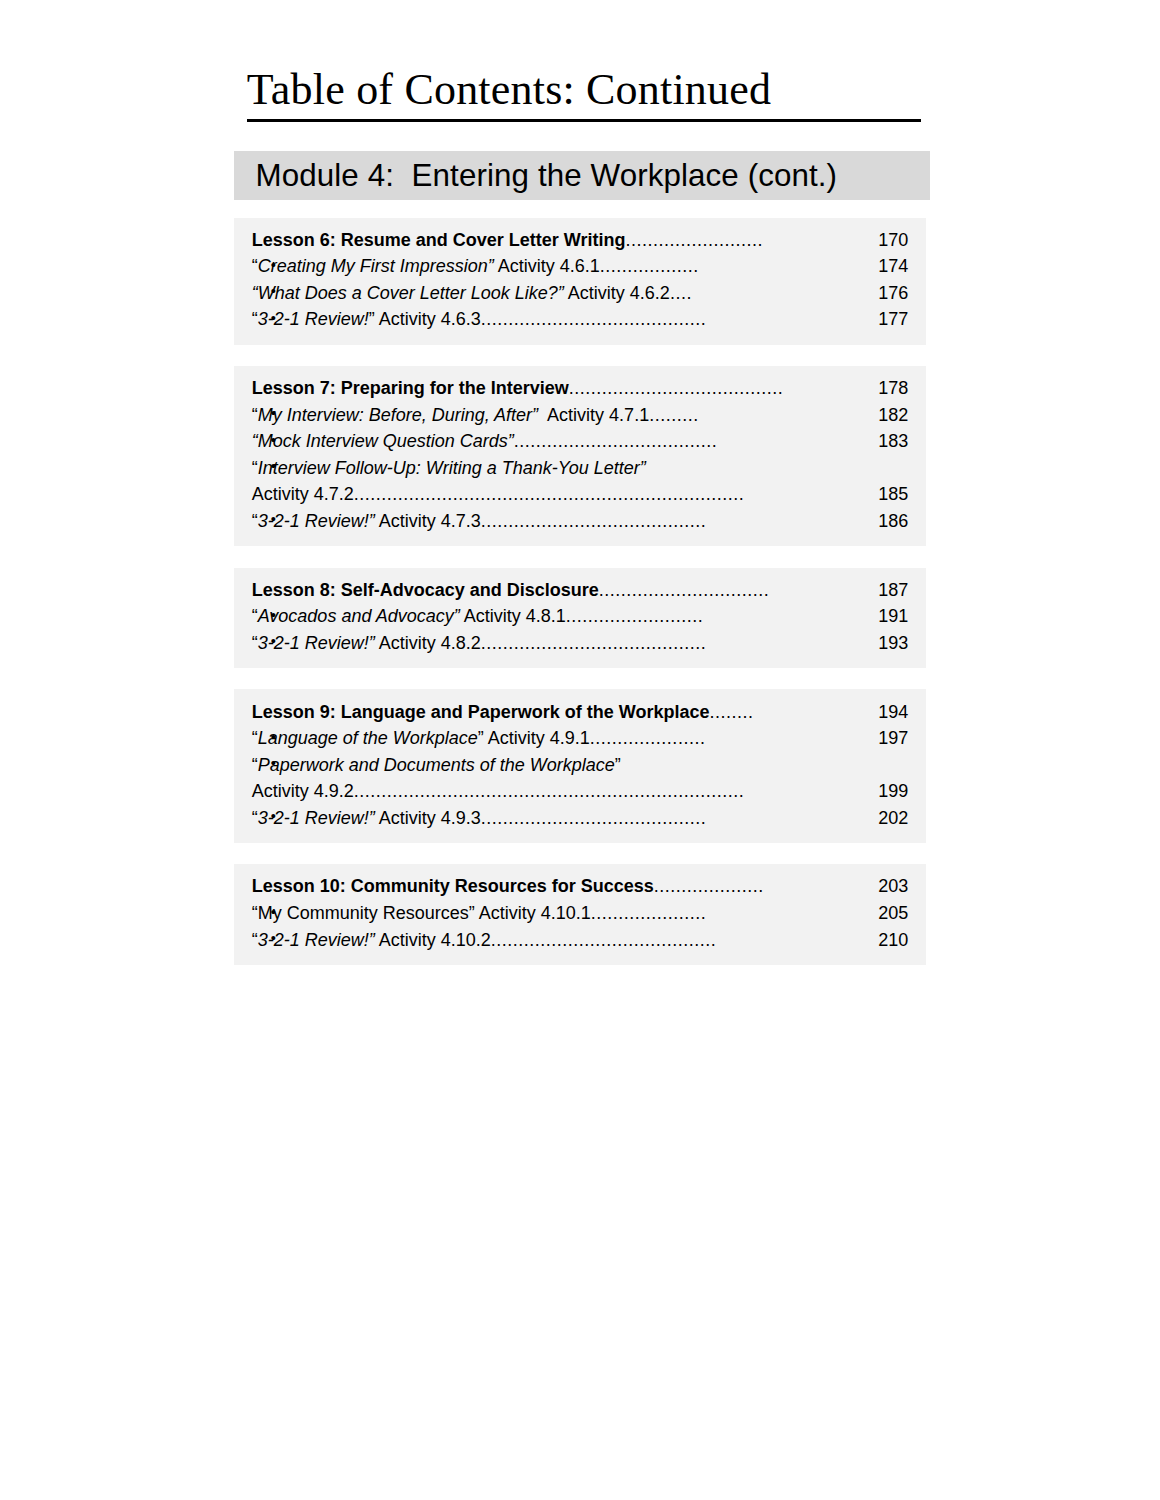Table of Contents: Continued
Module 4: Entering the Workplace (cont.)
| Lesson 6: Resume and Cover Letter Writing ......................... | 170 |
| “ Creating My First Impression” Activity 4.6.1 .................. | 174 |
| “What Does a Cover Letter Look Like?” Activity 4.6.2 .... | 176 |
| “ 3-2-1 Review! ” Activity 4.6.3 ......................................... | 177 |
| Lesson 7: Preparing for the Interview ....................................... | 178 |
| “ My Interview: Before, During, After” Activity 4.7.1 ......... | 182 |
| “Mock Interview Question Cards” ..................................... | 183 |
| “ Interview Follow-Up: Writing a Thank-You Letter” | |
| Activity 4.7.2 ....................................................................... | 185 |
| “ 3-2-1 Review!” Activity 4.7.3 ......................................... | 186 |
| Lesson 8: Self-Advocacy and Disclosure ............................... | 187 |
| “ Avocados and Advocacy” Activity 4.8.1 ......................... | 191 |
| “ 3-2-1 Review!” Activity 4.8.2 ......................................... | 193 |
| Lesson 9: Language and Paperwork of the Workplace ........ | 194 |
| “ Language of the Workplace ” Activity 4.9.1 ..................... | 197 |
| “ Paperwork and Documents of the Workplace ” | |
| Activity 4.9.2 ....................................................................... | 199 |
| “ 3-2-1 Review!” Activity 4.9.3 ......................................... | 202 |
| Lesson 10: Community Resources for Success .................... | 203 |
| “My Community Resources” Activity 4.10.1 ..................... | 205 |
| “ 3-2-1 Review!” Activity 4.10.2 ......................................... | 210 |